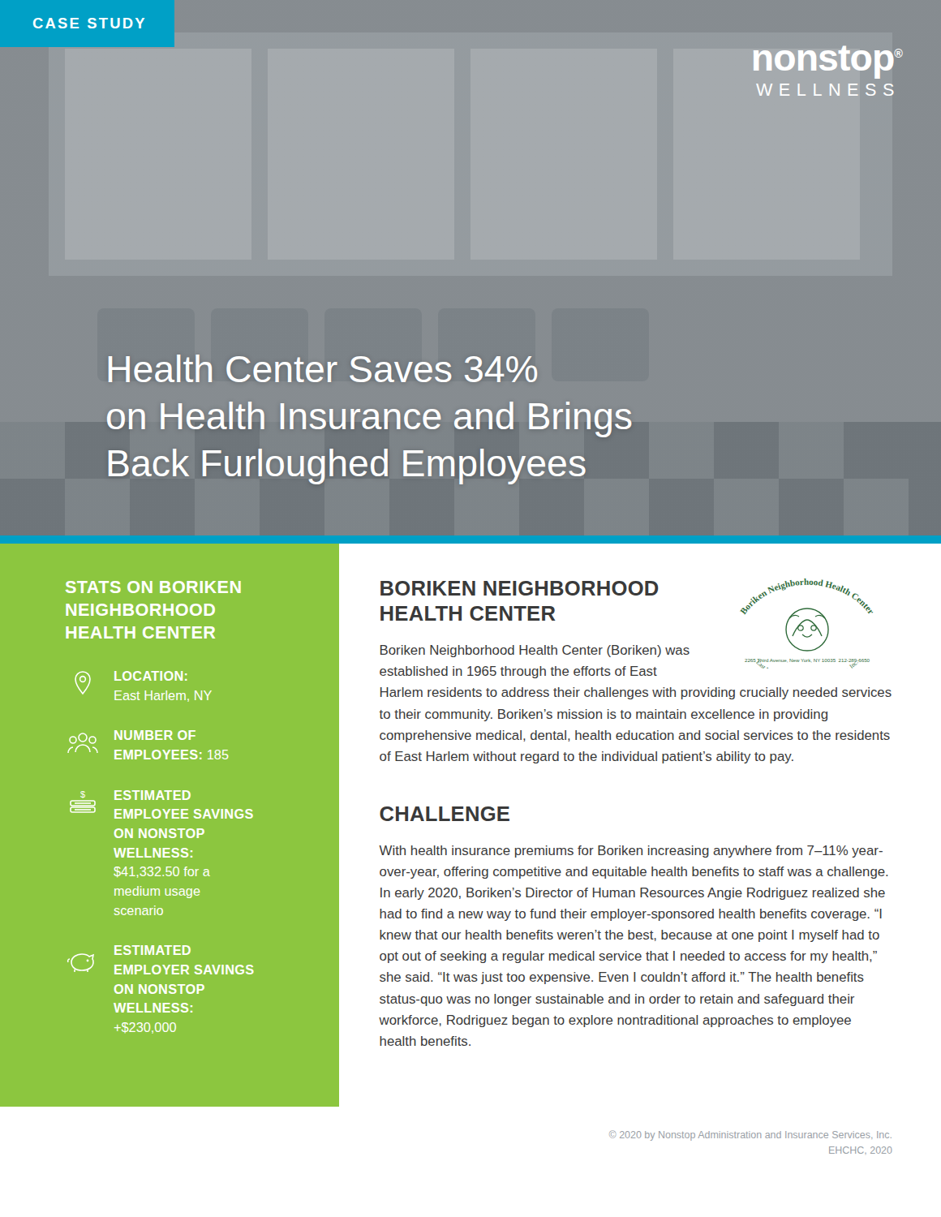CASE STUDY
nonstop®
WELLNESS
Health Center Saves 34%
on Health Insurance and Brings
Back Furloughed Employees
Stats on Boriken
Neighborhood
Health Center
Location:
East Harlem, NY
Number of
Employees: 185
$
Estimated
Employee Savings
on Nonstop
Wellness:
$41,332.50 for a
medium usage
scenario
Estimated
Employer Savings
on Nonstop
Wellness:
+$230,000
Boriken Neighborhood Health Center East Harlem Council for Human Services, Inc. 2265 Third Avenue, New York, NY 10035 212-289-6650
Boriken Neighborhood
Health Center
Boriken Neighborhood Health Center (Boriken) was established in 1965 through the efforts of East Harlem residents to address their challenges with providing crucially needed services to their community. Boriken’s mission is to maintain excellence in providing comprehensive medical, dental, health education and social services to the residents of East Harlem without regard to the individual patient’s ability to pay.
Challenge
With health insurance premiums for Boriken increasing anywhere from 7–11% year-over-year, offering competitive and equitable health benefits to staff was a challenge. In early 2020, Boriken’s Director of Human Resources Angie Rodriguez realized she had to find a new way to fund their employer-sponsored health benefits coverage. “I knew that our health benefits weren’t the best, because at one point I myself had to opt out of seeking a regular medical service that I needed to access for my health,” she said. “It was just too expensive. Even I couldn’t afford it.” The health benefits status-quo was no longer sustainable and in order to retain and safeguard their workforce, Rodriguez began to explore nontraditional approaches to employee health benefits.
© 2020 by Nonstop Administration and Insurance Services, Inc.
EHCHC, 2020